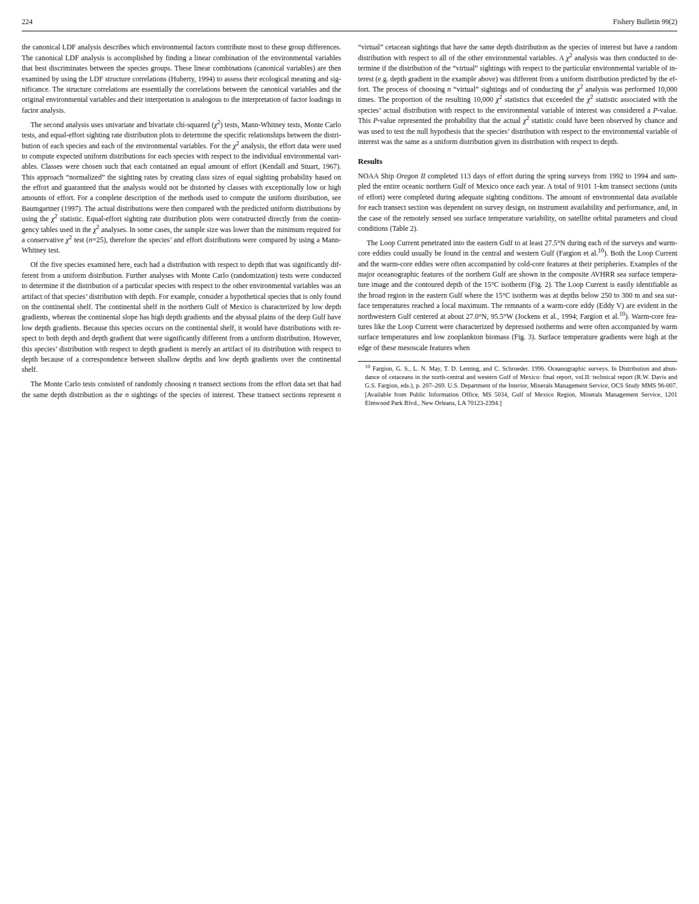224 Fishery Bulletin 99(2)
the canonical LDF analysis describes which environmental factors contribute most to these group differences. The canonical LDF analysis is accomplished by finding a linear combination of the environmental variables that best discriminates between the species groups. These linear combinations (canonical variables) are then examined by using the LDF structure correlations (Huberty, 1994) to assess their ecological meaning and significance. The structure correlations are essentially the correlations between the canonical variables and the original environmental variables and their interpretation is analogous to the interpretation of factor loadings in factor analysis.
The second analysis uses univariate and bivariate chi-squared (χ2) tests, Mann-Whitney tests, Monte Carlo tests, and equal-effort sighting rate distribution plots to determine the specific relationships between the distribution of each species and each of the environmental variables. For the χ2 analysis, the effort data were used to compute expected uniform distributions for each species with respect to the individual environmental variables. Classes were chosen such that each contained an equal amount of effort (Kendall and Stuart, 1967). This approach “normalized” the sighting rates by creating class sizes of equal sighting probability based on the effort and guaranteed that the analysis would not be distorted by classes with exceptionally low or high amounts of effort. For a complete description of the methods used to compute the uniform distribution, see Baumgartner (1997). The actual distributions were then compared with the predicted uniform distributions by using the χ2 statistic. Equal-effort sighting rate distribution plots were constructed directly from the contingency tables used in the χ2 analyses. In some cases, the sample size was lower than the minimum required for a conservative χ2 test (n=25), therefore the species’ and effort distributions were compared by using a Mann-Whitney test.
Of the five species examined here, each had a distribution with respect to depth that was significantly different from a uniform distribution. Further analyses with Monte Carlo (randomization) tests were conducted to determine if the distribution of a particular species with respect to the other environmental variables was an artifact of that species’ distribution with depth. For example, consider a hypothetical species that is only found on the continental shelf. The continental shelf in the northern Gulf of Mexico is characterized by low depth gradients, whereas the continental slope has high depth gradients and the abyssal plains of the deep Gulf have low depth gradients. Because this species occurs on the continental shelf, it would have distributions with respect to both depth and depth gradient that were significantly different from a uniform distribution. However, this species’ distribution with respect to depth gradient is merely an artifact of its distribution with respect to depth because of a correspondence between shallow depths and low depth gradients over the continental shelf.
The Monte Carlo tests consisted of randomly choosing n transect sections from the effort data set that had the same depth distribution as the n sightings of the species of interest. These transect sections represent n “virtual” cetacean sightings that have the same depth distribution as the species of interest but have a random distribution with respect to all of the other environmental variables. A χ2 analysis was then conducted to determine if the distribution of the “virtual” sightings with respect to the particular environmental variable of interest (e.g. depth gradient in the example above) was different from a uniform distribution predicted by the effort. The process of choosing n “virtual” sightings and of conducting the χ2 analysis was performed 10,000 times. The proportion of the resulting 10,000 χ2 statistics that exceeded the χ2 statistic associated with the species’ actual distribution with respect to the environmental variable of interest was considered a P-value. This P-value represented the probability that the actual χ2 statistic could have been observed by chance and was used to test the null hypothesis that the species’ distribution with respect to the environmental variable of interest was the same as a uniform distribution given its distribution with respect to depth.
Results
NOAA Ship Oregon II completed 113 days of effort during the spring surveys from 1992 to 1994 and sampled the entire oceanic northern Gulf of Mexico once each year. A total of 9101 1-km transect sections (units of effort) were completed during adequate sighting conditions. The amount of environmental data available for each transect section was dependent on survey design, on instrument availability and performance, and, in the case of the remotely sensed sea surface temperature variability, on satellite orbital parameters and cloud conditions (Table 2).
The Loop Current penetrated into the eastern Gulf to at least 27.5°N during each of the surveys and warm-core eddies could usually be found in the central and western Gulf (Fargion et al.10). Both the Loop Current and the warm-core eddies were often accompanied by cold-core features at their peripheries. Examples of the major oceanographic features of the northern Gulf are shown in the composite AVHRR sea surface temperature image and the contoured depth of the 15°C isotherm (Fig. 2). The Loop Current is easily identifiable as the broad region in the eastern Gulf where the 15°C isotherm was at depths below 250 to 300 m and sea surface temperatures reached a local maximum. The remnants of a warm-core eddy (Eddy V) are evident in the northwestern Gulf centered at about 27.0°N, 95.5°W (Jockens et al., 1994; Fargion et al.10). Warm-core features like the Loop Current were characterized by depressed isotherms and were often accompanied by warm surface temperatures and low zooplankton biomass (Fig. 3). Surface temperature gradients were high at the edge of these mesoscale features when
10 Fargion, G. S., L. N. May, T. D. Leming, and C. Schroeder. 1996. Oceanographic surveys. In Distribution and abundance of cetaceans in the north-central and western Gulf of Mexico: final report, vol.II: technical report (R.W. Davis and G.S. Fargion, eds.), p. 207–269. U.S. Department of the Interior, Minerals Management Service, OCS Study MMS 96-007. [Available from Public Information Office, MS 5034, Gulf of Mexico Region, Minerals Management Service, 1201 Elmwood Park Blvd., New Orleans, LA 70123-2394.]